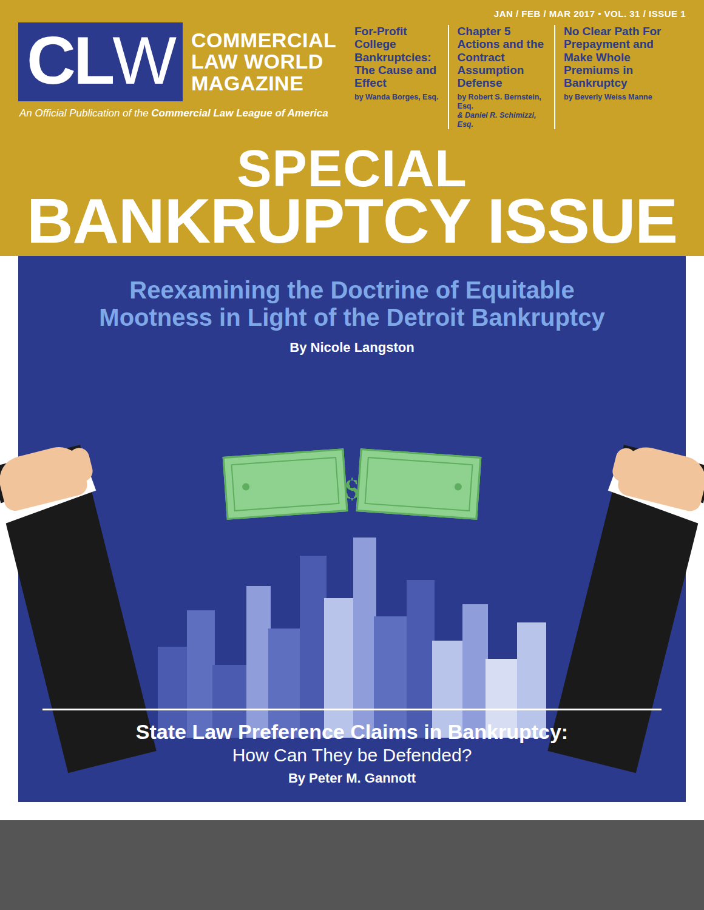JAN / FEB / MAR 2017 • VOL. 31 / ISSUE 1
CL W
Commercial
Law World
Magazine
An Official Publication of the Commercial Law League of America
For-Profit College Bankruptcies: The Cause and Effect
by Wanda Borges, Esq.
Chapter 5 Actions and the Contract Assumption Defense
by Robert S. Bernstein, Esq.
& Daniel R. Schimizzi, Esq.
No Clear Path For Prepayment and Make Whole Premiums in Bankruptcy
by Beverly Weiss Manne
SPECIAL
BANKRUPTCY ISSUE
Reexamining the Doctrine of Equitable
Mootness in Light of the Detroit Bankruptcy
By Nicole Langston
$
State Law Preference Claims in Bankruptcy: How Can They be Defended?
By Peter M. Gannott